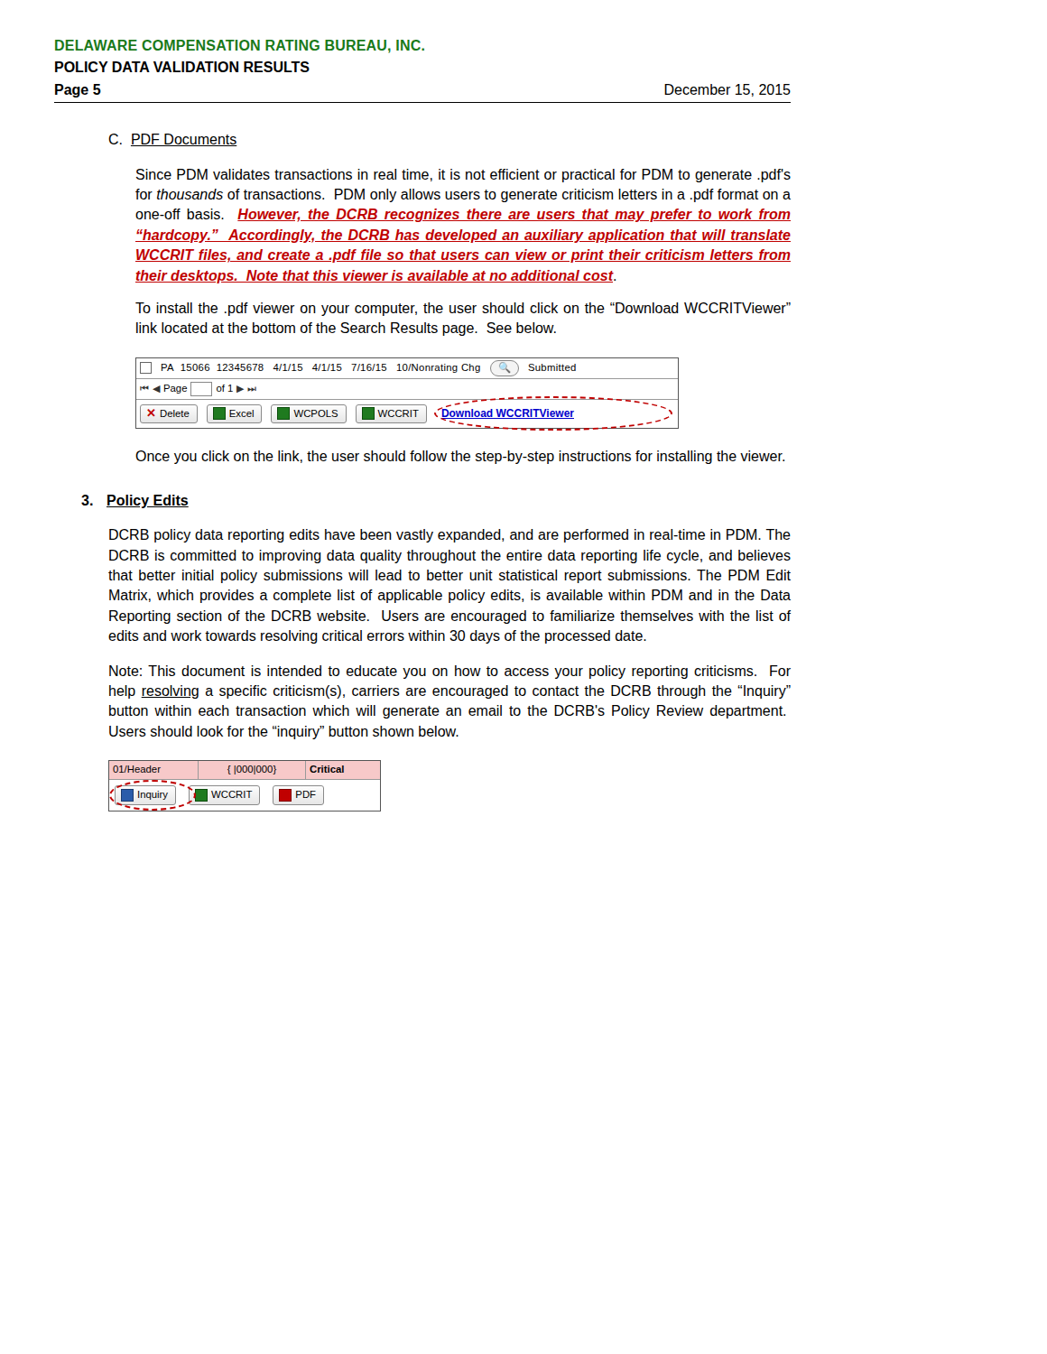DELAWARE COMPENSATION RATING BUREAU, INC.
POLICY DATA VALIDATION RESULTS
Page 5 December 15, 2015
C. PDF Documents
Since PDM validates transactions in real time, it is not efficient or practical for PDM to generate .pdf's for thousands of transactions. PDM only allows users to generate criticism letters in a .pdf format on a one-off basis. However, the DCRB recognizes there are users that may prefer to work from “hardcopy.” Accordingly, the DCRB has developed an auxiliary application that will translate WCCRIT files, and create a .pdf file so that users can view or print their criticism letters from their desktops. Note that this viewer is available at no additional cost.
To install the .pdf viewer on your computer, the user should click on the “Download WCCRITViewer” link located at the bottom of the Search Results page. See below.
PA 15066 12345678 4/1/15 4/1/15 7/16/15 10/Nonrating Chg 🔍 Submitted
⏮ ◀ Page of 1 ▶ ⏭
✕Delete Excel WCPOLS WCCRIT Download WCCRITViewer
Once you click on the link, the user should follow the step-by-step instructions for installing the viewer.
3. Policy Edits
DCRB policy data reporting edits have been vastly expanded, and are performed in real-time in PDM. The DCRB is committed to improving data quality throughout the entire data reporting life cycle, and believes that better initial policy submissions will lead to better unit statistical report submissions. The PDM Edit Matrix, which provides a complete list of applicable policy edits, is available within PDM and in the Data Reporting section of the DCRB website. Users are encouraged to familiarize themselves with the list of edits and work towards resolving critical errors within 30 days of the processed date.
Note: This document is intended to educate you on how to access your policy reporting criticisms. For help resolving a specific criticism(s), carriers are encouraged to contact the DCRB through the “Inquiry” button within each transaction which will generate an email to the DCRB's Policy Review department. Users should look for the “inquiry” button shown below.
01/Header
{ |000|000}
Critical
Inquiry WCCRIT PDF